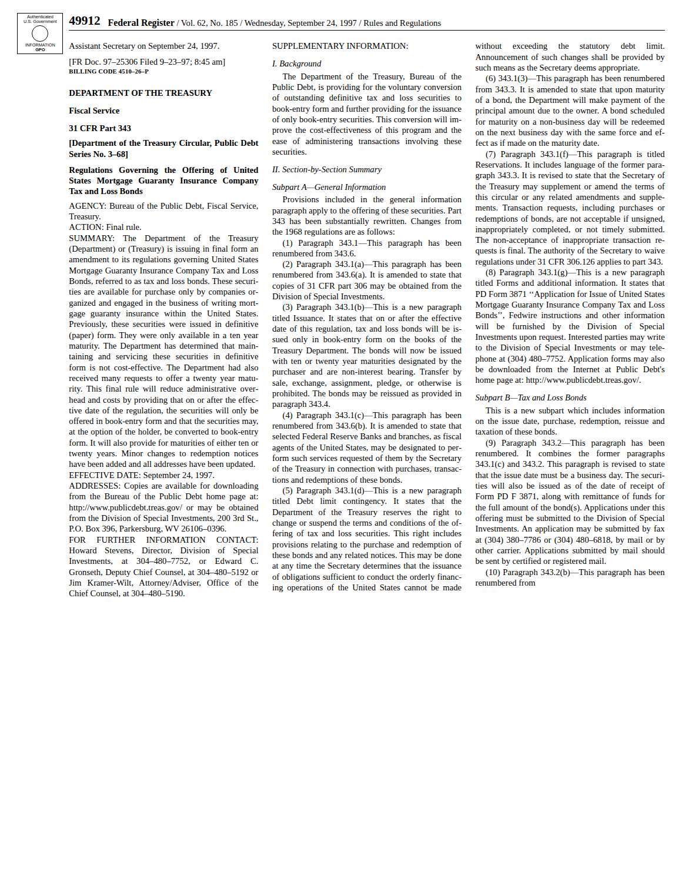Authenticated
U.S. Government
INFORMATION
GPO
49912
Federal Register / Vol. 62, No. 185 / Wednesday, September 24, 1997 / Rules and Regulations
Assistant Secretary on September 24, 1997.
[FR Doc. 97–25306 Filed 9–23–97; 8:45 am]
BILLING CODE 4510–26–P
DEPARTMENT OF THE TREASURY
Fiscal Service
31 CFR Part 343
[Department of the Treasury Circular, Public Debt Series No. 3–68]
Regulations Governing the Offering of United States Mortgage Guaranty Insurance Company Tax and Loss Bonds
AGENCY: Bureau of the Public Debt, Fiscal Service, Treasury.
ACTION: Final rule.
SUMMARY: The Department of the Treasury (Department) or (Treasury) is issuing in final form an amendment to its regulations governing United States Mortgage Guaranty Insurance Company Tax and Loss Bonds, referred to as tax and loss bonds. These securities are available for purchase only by companies organized and engaged in the business of writing mortgage guaranty insurance within the United States. Previously, these securities were issued in definitive (paper) form. They were only available in a ten year maturity. The Department has determined that maintaining and servicing these securities in definitive form is not cost-effective. The Department had also received many requests to offer a twenty year maturity. This final rule will reduce administrative overhead and costs by providing that on or after the effective date of the regulation, the securities will only be offered in book-entry form and that the securities may, at the option of the holder, be converted to book-entry form. It will also provide for maturities of either ten or twenty years. Minor changes to redemption notices have been added and all addresses have been updated.
EFFECTIVE DATE: September 24, 1997.
ADDRESSES: Copies are available for downloading from the Bureau of the Public Debt home page at: http://www.publicdebt.treas.gov/ or may be obtained from the Division of Special Investments, 200 3rd St., P.O. Box 396, Parkersburg, WV 26106–0396.
FOR FURTHER INFORMATION CONTACT: Howard Stevens, Director, Division of Special Investments, at 304–480–7752, or Edward C. Gronseth, Deputy Chief Counsel, at 304–480–5192 or Jim Kramer-Wilt, Attorney/Adviser, Office of the Chief Counsel, at 304–480–5190.
SUPPLEMENTARY INFORMATION:
I. Background
The Department of the Treasury, Bureau of the Public Debt, is providing for the voluntary conversion of outstanding definitive tax and loss securities to book-entry form and further providing for the issuance of only book-entry securities. This conversion will improve the cost-effectiveness of this program and the ease of administering transactions involving these securities.
II. Section-by-Section Summary
Subpart A—General Information
Provisions included in the general information paragraph apply to the offering of these securities. Part 343 has been substantially rewritten. Changes from the 1968 regulations are as follows:
(1) Paragraph 343.1—This paragraph has been renumbered from 343.6.
(2) Paragraph 343.1(a)—This paragraph has been renumbered from 343.6(a). It is amended to state that copies of 31 CFR part 306 may be obtained from the Division of Special Investments.
(3) Paragraph 343.1(b)—This is a new paragraph titled Issuance. It states that on or after the effective date of this regulation, tax and loss bonds will be issued only in book-entry form on the books of the Treasury Department. The bonds will now be issued with ten or twenty year maturities designated by the purchaser and are non-interest bearing. Transfer by sale, exchange, assignment, pledge, or otherwise is prohibited. The bonds may be reissued as provided in paragraph 343.4.
(4) Paragraph 343.1(c)—This paragraph has been renumbered from 343.6(b). It is amended to state that selected Federal Reserve Banks and branches, as fiscal agents of the United States, may be designated to perform such services requested of them by the Secretary of the Treasury in connection with purchases, transactions and redemptions of these bonds.
(5) Paragraph 343.1(d)—This is a new paragraph titled Debt limit contingency. It states that the Department of the Treasury reserves the right to change or suspend the terms and conditions of the offering of tax and loss securities. This right includes provisions relating to the purchase and redemption of these bonds and any related notices. This may be done at any time the Secretary determines that the issuance of obligations sufficient to conduct the orderly financing operations of the United States cannot be made without exceeding the statutory debt limit. Announcement of such changes shall be provided by such means as the Secretary deems appropriate.
(6) 343.1(3)—This paragraph has been renumbered from 343.3. It is amended to state that upon maturity of a bond, the Department will make payment of the principal amount due to the owner. A bond scheduled for maturity on a non-business day will be redeemed on the next business day with the same force and effect as if made on the maturity date.
(7) Paragraph 343.1(f)—This paragraph is titled Reservations. It includes language of the former paragraph 343.3. It is revised to state that the Secretary of the Treasury may supplement or amend the terms of this circular or any related amendments and supplements. Transaction requests, including purchases or redemptions of bonds, are not acceptable if unsigned, inappropriately completed, or not timely submitted. The non-acceptance of inappropriate transaction requests is final. The authority of the Secretary to waive regulations under 31 CFR 306.126 applies to part 343.
(8) Paragraph 343.1(g)—This is a new paragraph titled Forms and additional information. It states that PD Form 3871 ‘‘Application for Issue of United States Mortgage Guaranty Insurance Company Tax and Loss Bonds’’, Fedwire instructions and other information will be furnished by the Division of Special Investments upon request. Interested parties may write to the Division of Special Investments or may telephone at (304) 480–7752. Application forms may also be downloaded from the Internet at Public Debt's home page at: http://www.publicdebt.treas.gov/.
Subpart B—Tax and Loss Bonds
This is a new subpart which includes information on the issue date, purchase, redemption, reissue and taxation of these bonds.
(9) Paragraph 343.2—This paragraph has been renumbered. It combines the former paragraphs 343.1(c) and 343.2. This paragraph is revised to state that the issue date must be a business day. The securities will also be issued as of the date of receipt of Form PD F 3871, along with remittance of funds for the full amount of the bond(s). Applications under this offering must be submitted to the Division of Special Investments. An application may be submitted by fax at (304) 380–7786 or (304) 480–6818, by mail or by other carrier. Applications submitted by mail should be sent by certified or registered mail.
(10) Paragraph 343.2(b)—This paragraph has been renumbered from